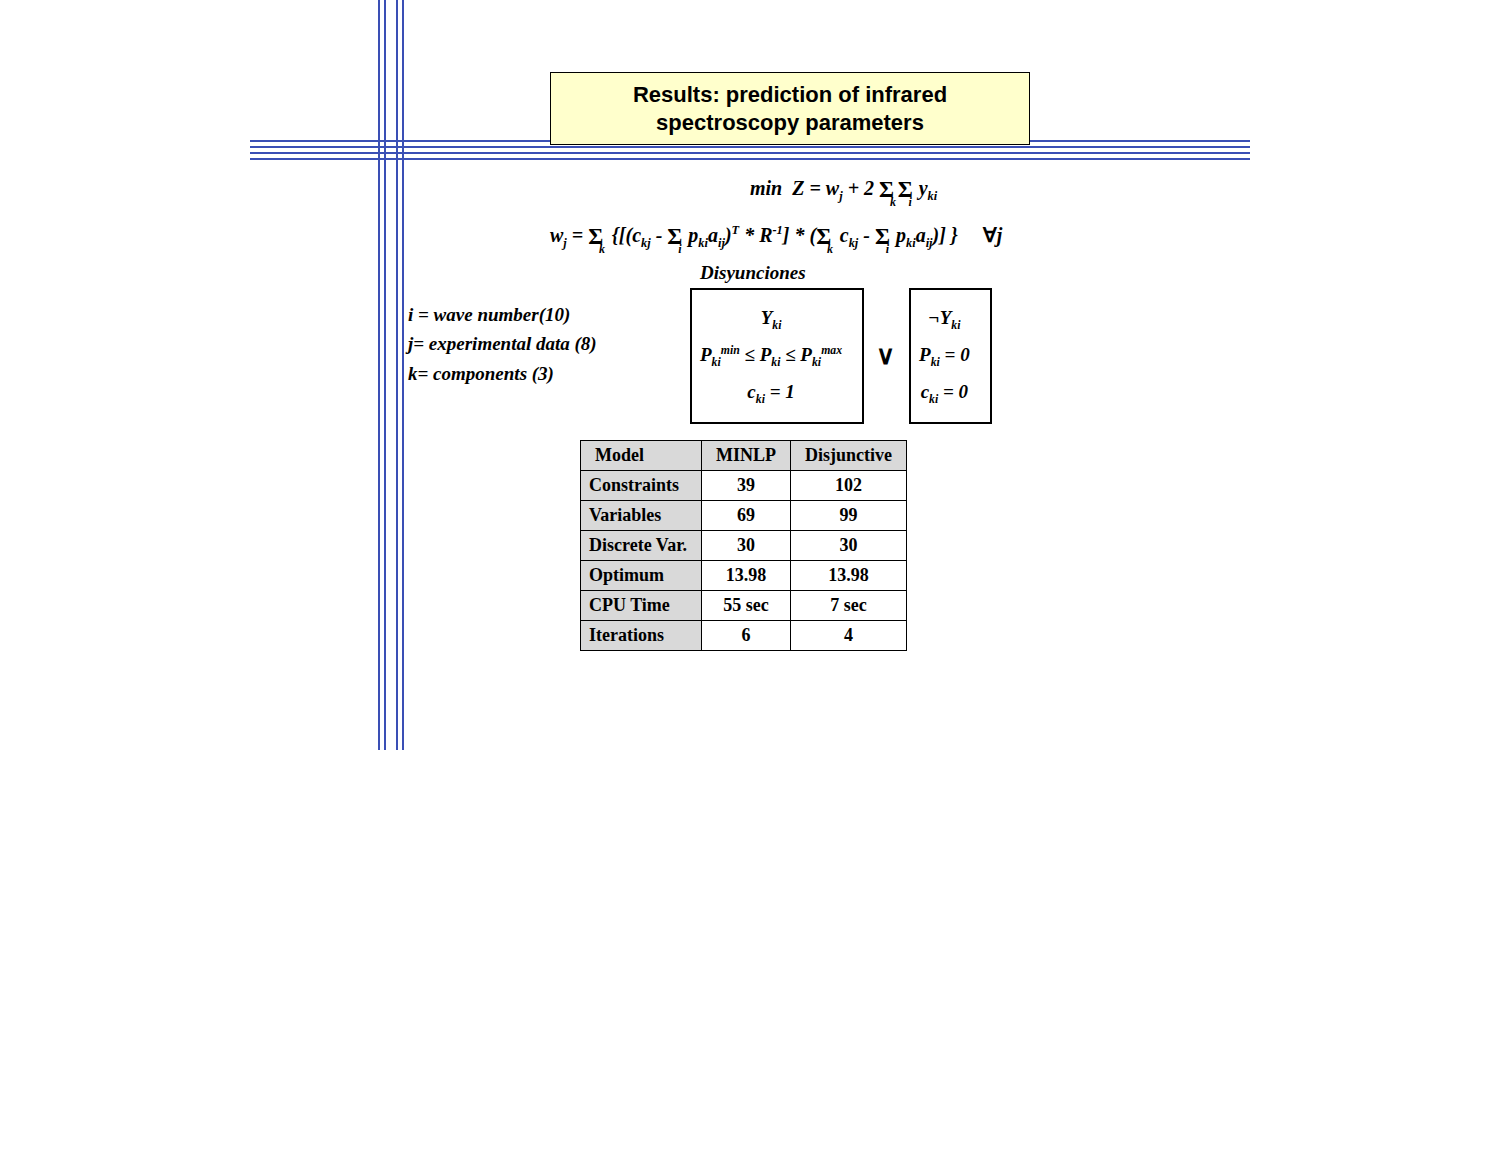Results: prediction of infrared
spectroscopy parameters
min Z = wj + 2 ΣkΣi yki
wj = Σk {[(ckj - Σi pkiaij)T * R-1] * (Σk ckj - Σi pkiaij)] } ∀j
Disyunciones
i = wave number(10)
j= experimental data (8)
k= components (3)
Yki
Pkimin ≤ Pki ≤ Pkimax
cki = 1
∨
¬Yki
Pki = 0
cki = 0
| Model | MINLP | Disjunctive |
| --- | --- | --- |
| Constraints | 39 | 102 |
| Variables | 69 | 99 |
| Discrete Var. | 30 | 30 |
| Optimum | 13.98 | 13.98 |
| CPU Time | 55 sec | 7 sec |
| Iterations | 6 | 4 |